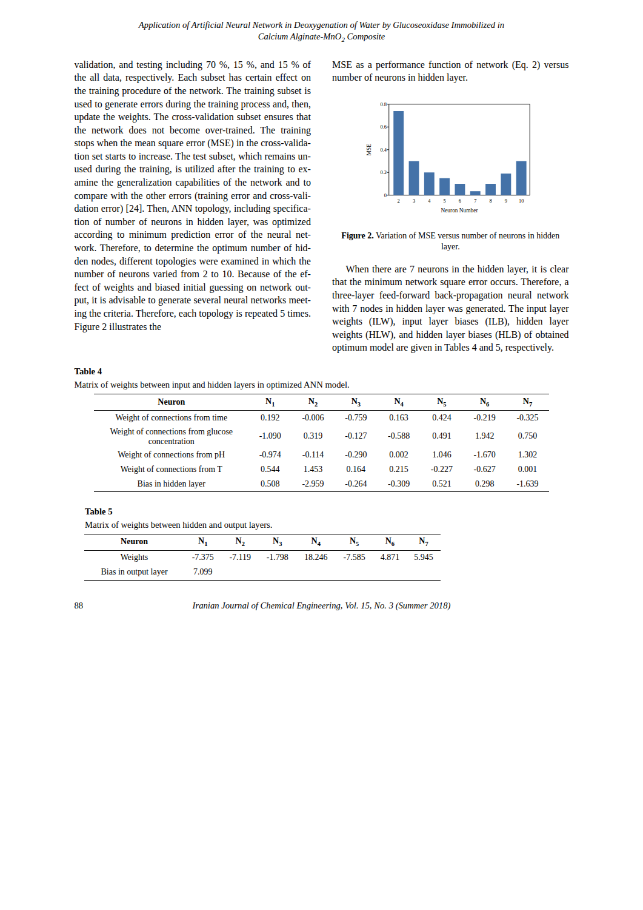Application of Artificial Neural Network in Deoxygenation of Water by Glucoseoxidase Immobilized in
Calcium Alginate-MnO2 Composite
validation, and testing including 70 %, 15 %, and 15 % of the all data, respectively. Each subset has certain effect on the training procedure of the network. The training subset is used to generate errors during the training process and, then, update the weights. The cross-validation subset ensures that the network does not become over-trained. The training stops when the mean square error (MSE) in the cross-validation set starts to increase. The test subset, which remains unused during the training, is utilized after the training to examine the generalization capabilities of the network and to compare with the other errors (training error and cross-validation error) [24]. Then, ANN topology, including specification of number of neurons in hidden layer, was optimized according to minimum prediction error of the neural network. Therefore, to determine the optimum number of hidden nodes, different topologies were examined in which the number of neurons varied from 2 to 10. Because of the effect of weights and biased initial guessing on network output, it is advisable to generate several neural networks meeting the criteria. Therefore, each topology is repeated 5 times. Figure 2 illustrates the
MSE as a performance function of network (Eq. 2) versus number of neurons in hidden layer.
0 0.2 0.4 0.6 0.8 MSE 2 3 4 5 6 7 8 9 10 Neuron Number
Figure 2. Variation of MSE versus number of neurons in hidden layer.
When there are 7 neurons in the hidden layer, it is clear that the minimum network square error occurs. Therefore, a three-layer feed-forward back-propagation neural network with 7 nodes in hidden layer was generated. The input layer weights (ILW), input layer biases (ILB), hidden layer weights (HLW), and hidden layer biases (HLB) of obtained optimum model are given in Tables 4 and 5, respectively.
Table 4
Matrix of weights between input and hidden layers in optimized ANN model.
| Neuron | N 1 | N 2 | N 3 | N 4 | N 5 | N 6 | N 7 |
| --- | --- | --- | --- | --- | --- | --- | --- |
| Weight of connections from time | 0.192 | -0.006 | -0.759 | 0.163 | 0.424 | -0.219 | -0.325 |
| Weight of connections from glucose concentration | -1.090 | 0.319 | -0.127 | -0.588 | 0.491 | 1.942 | 0.750 |
| Weight of connections from pH | -0.974 | -0.114 | -0.290 | 0.002 | 1.046 | -1.670 | 1.302 |
| Weight of connections from T | 0.544 | 1.453 | 0.164 | 0.215 | -0.227 | -0.627 | 0.001 |
| Bias in hidden layer | 0.508 | -2.959 | -0.264 | -0.309 | 0.521 | 0.298 | -1.639 |
Table 5
Matrix of weights between hidden and output layers.
| Neuron | N 1 | N 2 | N 3 | N 4 | N 5 | N 6 | N 7 |
| --- | --- | --- | --- | --- | --- | --- | --- |
| Weights | -7.375 | -7.119 | -1.798 | 18.246 | -7.585 | 4.871 | 5.945 |
| Bias in output layer | 7.099 | | | | | | |
88
Iranian Journal of Chemical Engineering, Vol. 15, No. 3 (Summer 2018)